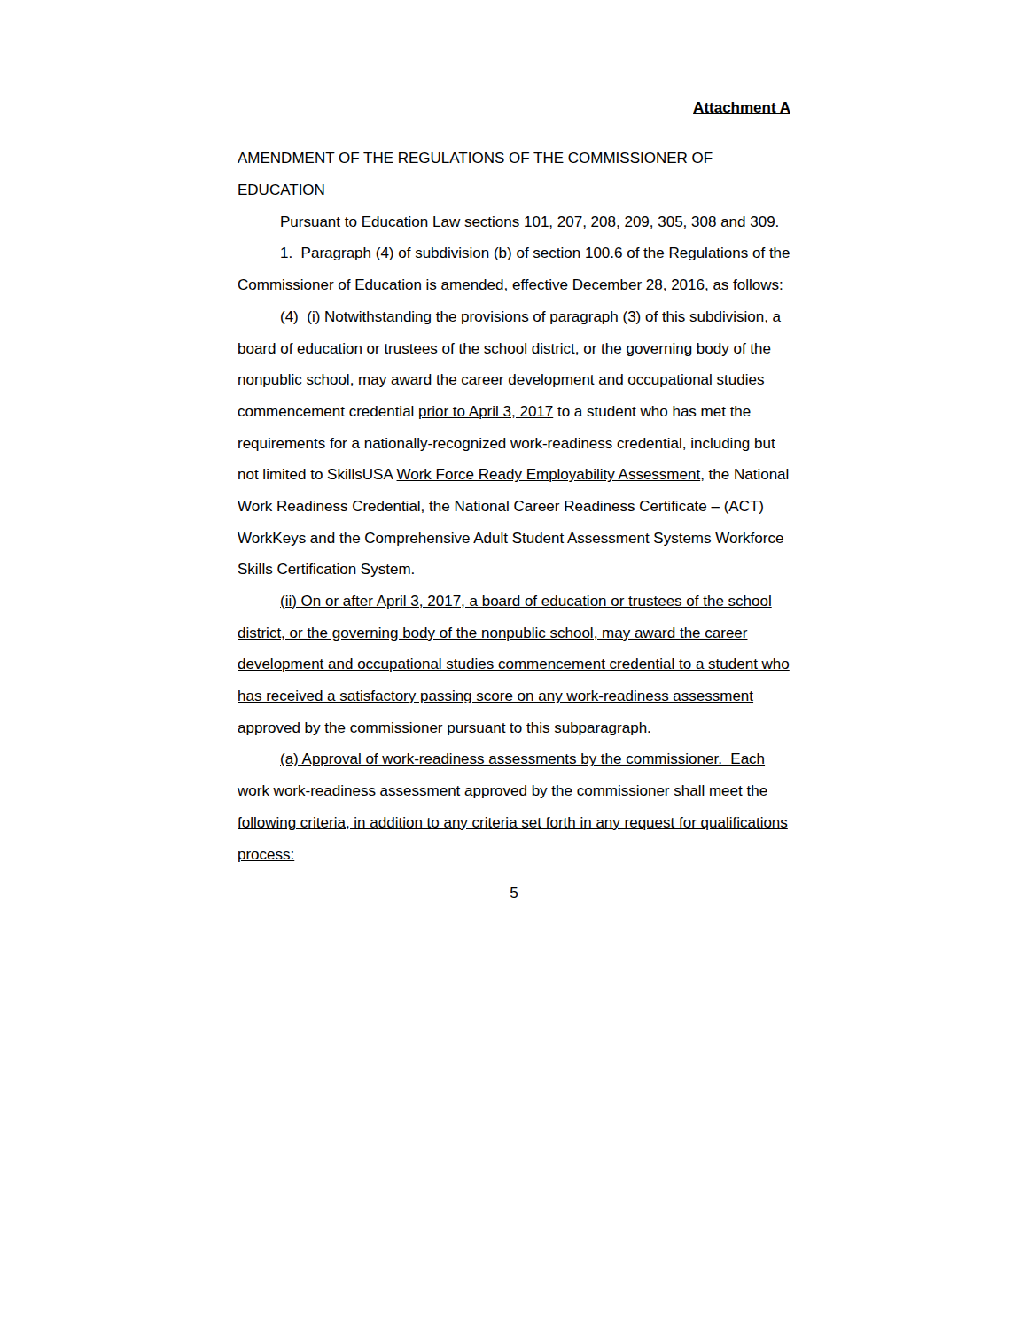Attachment A
AMENDMENT OF THE REGULATIONS OF THE COMMISSIONER OF EDUCATION
Pursuant to Education Law sections 101, 207, 208, 209, 305, 308 and 309.
1. Paragraph (4) of subdivision (b) of section 100.6 of the Regulations of the Commissioner of Education is amended, effective December 28, 2016, as follows:
(4) (i) Notwithstanding the provisions of paragraph (3) of this subdivision, a board of education or trustees of the school district, or the governing body of the nonpublic school, may award the career development and occupational studies commencement credential prior to April 3, 2017 to a student who has met the requirements for a nationally-recognized work-readiness credential, including but not limited to SkillsUSA Work Force Ready Employability Assessment, the National Work Readiness Credential, the National Career Readiness Certificate – (ACT) WorkKeys and the Comprehensive Adult Student Assessment Systems Workforce Skills Certification System.
(ii) On or after April 3, 2017, a board of education or trustees of the school district, or the governing body of the nonpublic school, may award the career development and occupational studies commencement credential to a student who has received a satisfactory passing score on any work-readiness assessment approved by the commissioner pursuant to this subparagraph.
(a) Approval of work-readiness assessments by the commissioner. Each work work-readiness assessment approved by the commissioner shall meet the following criteria, in addition to any criteria set forth in any request for qualifications process:
5